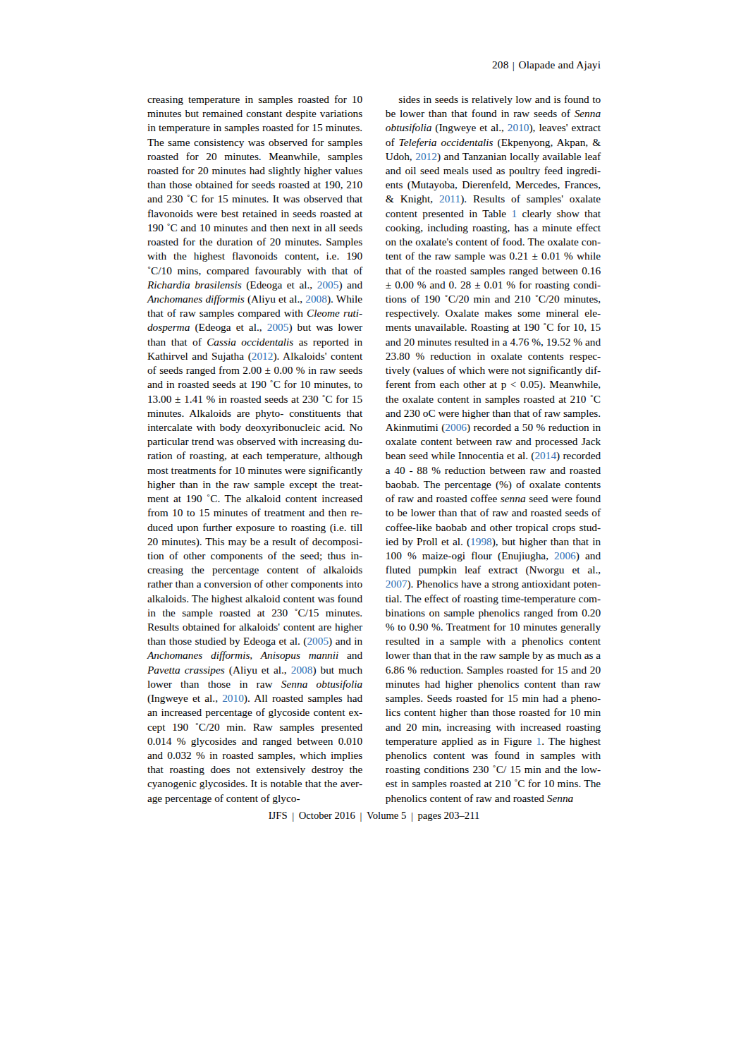208|Olapade and Ajayi
creasing temperature in samples roasted for 10 minutes but remained constant despite variations in temperature in samples roasted for 15 minutes. The same consistency was observed for samples roasted for 20 minutes. Meanwhile, samples roasted for 20 minutes had slightly higher values than those obtained for seeds roasted at 190, 210 and 230 ˚C for 15 minutes. It was observed that flavonoids were best retained in seeds roasted at 190 ˚C and 10 minutes and then next in all seeds roasted for the duration of 20 minutes. Samples with the highest flavonoids content, i.e. 190 ˚C/10 mins, compared favourably with that of Richardia brasilensis (Edeoga et al., 2005) and Anchomanes difformis (Aliyu et al., 2008). While that of raw samples compared with Cleome rutidosperma (Edeoga et al., 2005) but was lower than that of Cassia occidentalis as reported in Kathirvel and Sujatha (2012). Alkaloids' content of seeds ranged from 2.00 ± 0.00 % in raw seeds and in roasted seeds at 190 ˚C for 10 minutes, to 13.00 ± 1.41 % in roasted seeds at 230 ˚C for 15 minutes. Alkaloids are phyto- constituents that intercalate with body deoxyribonucleic acid. No particular trend was observed with increasing duration of roasting, at each temperature, although most treatments for 10 minutes were significantly higher than in the raw sample except the treatment at 190 ˚C. The alkaloid content increased from 10 to 15 minutes of treatment and then reduced upon further exposure to roasting (i.e. till 20 minutes). This may be a result of decomposition of other components of the seed; thus increasing the percentage content of alkaloids rather than a conversion of other components into alkaloids. The highest alkaloid content was found in the sample roasted at 230 ˚C/15 minutes. Results obtained for alkaloids' content are higher than those studied by Edeoga et al. (2005) and in Anchomanes difformis, Anisopus mannii and Pavetta crassipes (Aliyu et al., 2008) but much lower than those in raw Senna obtusifolia (Ingweye et al., 2010). All roasted samples had an increased percentage of glycoside content except 190 ˚C/20 min. Raw samples presented 0.014 % glycosides and ranged between 0.010 and 0.032 % in roasted samples, which implies that roasting does not extensively destroy the cyanogenic glycosides. It is notable that the average percentage of content of glyco-
sides in seeds is relatively low and is found to be lower than that found in raw seeds of Senna obtusifolia (Ingweye et al., 2010), leaves' extract of Teleferia occidentalis (Ekpenyong, Akpan, & Udoh, 2012) and Tanzanian locally available leaf and oil seed meals used as poultry feed ingredients (Mutayoba, Dierenfeld, Mercedes, Frances, & Knight, 2011). Results of samples' oxalate content presented in Table 1 clearly show that cooking, including roasting, has a minute effect on the oxalate's content of food. The oxalate content of the raw sample was 0.21 ± 0.01 % while that of the roasted samples ranged between 0.16 ± 0.00 % and 0. 28 ± 0.01 % for roasting conditions of 190 ˚C/20 min and 210 ˚C/20 minutes, respectively. Oxalate makes some mineral elements unavailable. Roasting at 190 ˚C for 10, 15 and 20 minutes resulted in a 4.76 %, 19.52 % and 23.80 % reduction in oxalate contents respectively (values of which were not significantly different from each other at p < 0.05). Meanwhile, the oxalate content in samples roasted at 210 ˚C and 230 oC were higher than that of raw samples. Akinmutimi (2006) recorded a 50 % reduction in oxalate content between raw and processed Jack bean seed while Innocentia et al. (2014) recorded a 40 - 88 % reduction between raw and roasted baobab. The percentage (%) of oxalate contents of raw and roasted coffee senna seed were found to be lower than that of raw and roasted seeds of coffee-like baobab and other tropical crops studied by Proll et al. (1998), but higher than that in 100 % maize-ogi flour (Enujiugha, 2006) and fluted pumpkin leaf extract (Nworgu et al., 2007). Phenolics have a strong antioxidant potential. The effect of roasting time-temperature combinations on sample phenolics ranged from 0.20 % to 0.90 %. Treatment for 10 minutes generally resulted in a sample with a phenolics content lower than that in the raw sample by as much as a 6.86 % reduction. Samples roasted for 15 and 20 minutes had higher phenolics content than raw samples. Seeds roasted for 15 min had a phenolics content higher than those roasted for 10 min and 20 min, increasing with increased roasting temperature applied as in Figure 1. The highest phenolics content was found in samples with roasting conditions 230 ˚C/ 15 min and the lowest in samples roasted at 210 ˚C for 10 mins. The phenolics content of raw and roasted Senna
IJFS|October 2016|Volume 5|pages 203–211